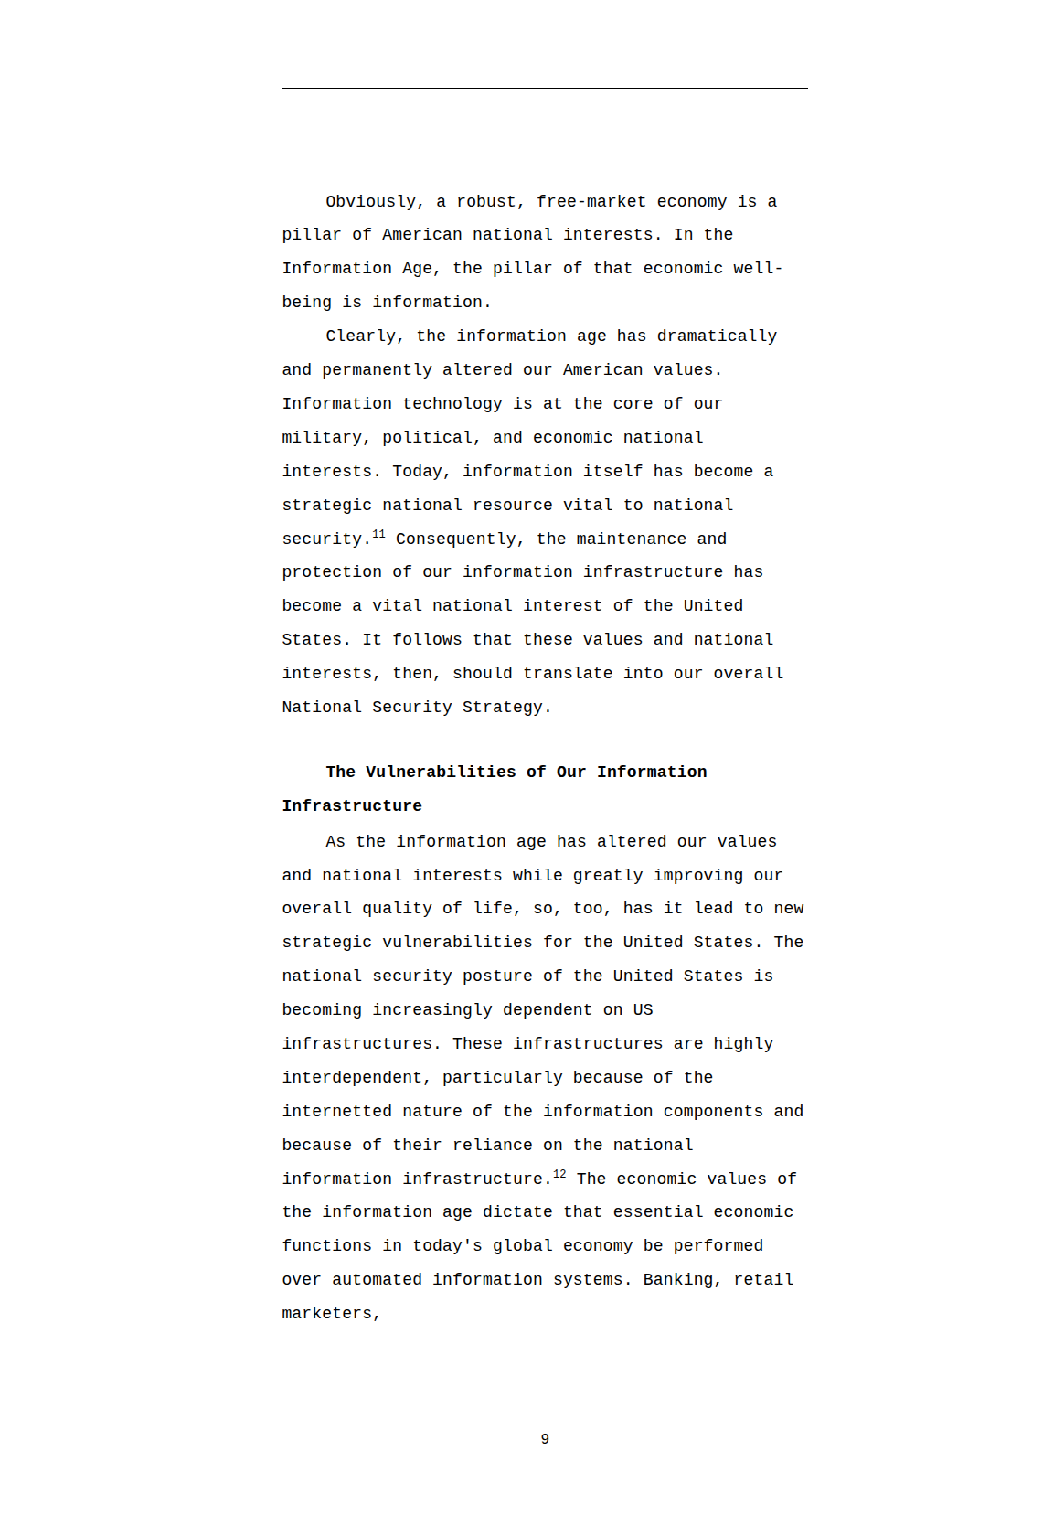Obviously, a robust, free-market economy is a pillar of American national interests. In the Information Age, the pillar of that economic well-being is information.
Clearly, the information age has dramatically and permanently altered our American values. Information technology is at the core of our military, political, and economic national interests. Today, information itself has become a strategic national resource vital to national security.11 Consequently, the maintenance and protection of our information infrastructure has become a vital national interest of the United States. It follows that these values and national interests, then, should translate into our overall National Security Strategy.
The Vulnerabilities of Our Information Infrastructure
As the information age has altered our values and national interests while greatly improving our overall quality of life, so, too, has it lead to new strategic vulnerabilities for the United States. The national security posture of the United States is becoming increasingly dependent on US infrastructures. These infrastructures are highly interdependent, particularly because of the internetted nature of the information components and because of their reliance on the national information infrastructure.12 The economic values of the information age dictate that essential economic functions in today's global economy be performed over automated information systems. Banking, retail marketers,
9